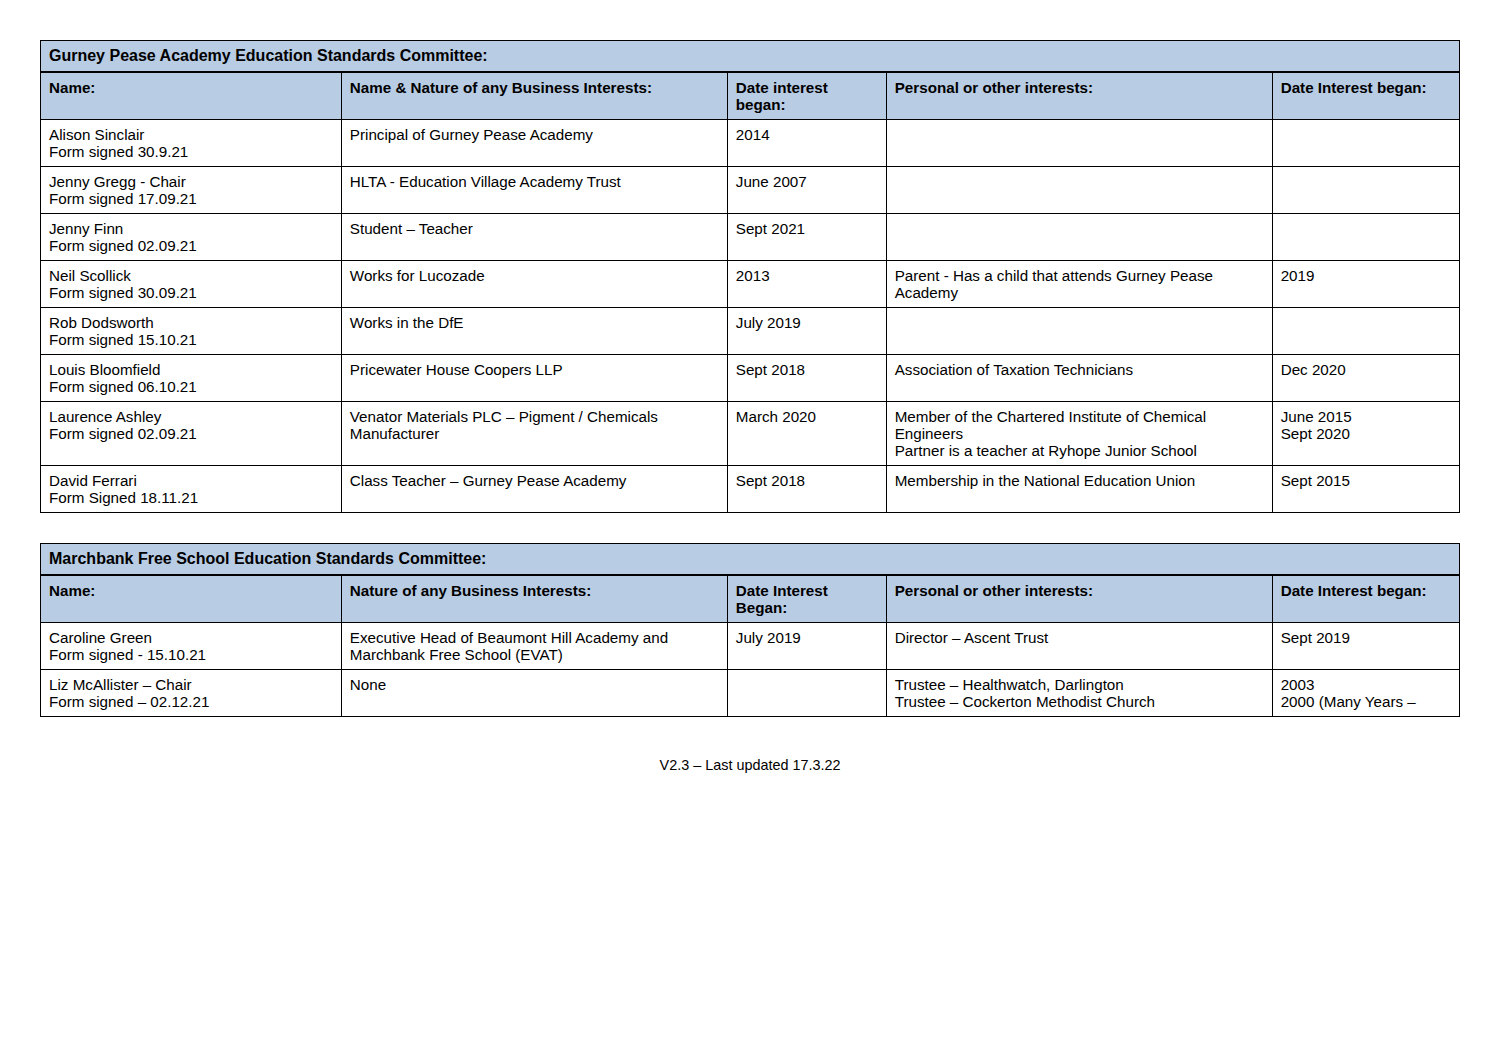Gurney Pease Academy Education Standards Committee:
| Name: | Name & Nature of any Business Interests: | Date interest began: | Personal or other interests: | Date Interest began: |
| --- | --- | --- | --- | --- |
| Alison Sinclair Form signed 30.9.21 | Principal of Gurney Pease Academy | 2014 | | |
| Jenny Gregg - Chair Form signed 17.09.21 | HLTA - Education Village Academy Trust | June 2007 | | |
| Jenny Finn Form signed 02.09.21 | Student – Teacher | Sept 2021 | | |
| Neil Scollick Form signed 30.09.21 | Works for Lucozade | 2013 | Parent - Has a child that attends Gurney Pease Academy | 2019 |
| Rob Dodsworth Form signed 15.10.21 | Works in the DfE | July 2019 | | |
| Louis Bloomfield Form signed 06.10.21 | Pricewater House Coopers LLP | Sept 2018 | Association of Taxation Technicians | Dec 2020 |
| Laurence Ashley Form signed 02.09.21 | Venator Materials PLC – Pigment / Chemicals Manufacturer | March 2020 | Member of the Chartered Institute of Chemical Engineers Partner is a teacher at Ryhope Junior School | June 2015 Sept 2020 |
| David Ferrari Form Signed 18.11.21 | Class Teacher – Gurney Pease Academy | Sept 2018 | Membership in the National Education Union | Sept 2015 |
Marchbank Free School Education Standards Committee:
| Name: | Nature of any Business Interests: | Date Interest Began: | Personal or other interests: | Date Interest began: |
| --- | --- | --- | --- | --- |
| Caroline Green Form signed - 15.10.21 | Executive Head of Beaumont Hill Academy and Marchbank Free School (EVAT) | July 2019 | Director – Ascent Trust | Sept 2019 |
| Liz McAllister – Chair Form signed – 02.12.21 | None | | Trustee – Healthwatch, Darlington Trustee – Cockerton Methodist Church | 2003 2000 (Many Years – |
V2.3 – Last updated 17.3.22